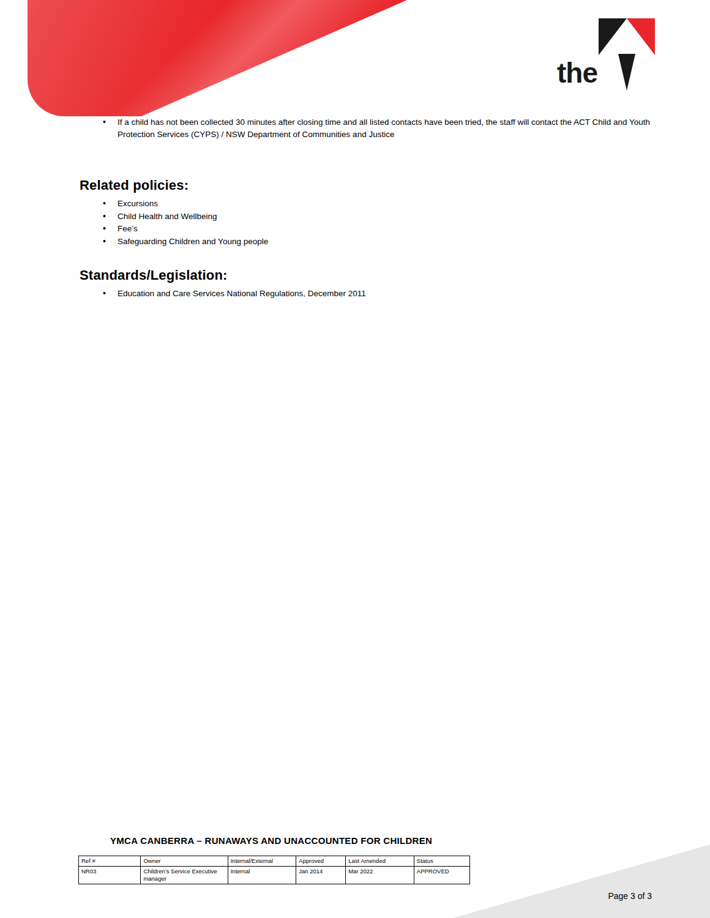the
If a child has not been collected 30 minutes after closing time and all listed contacts have been tried, the staff will contact the ACT Child and Youth Protection Services (CYPS) / NSW Department of Communities and Justice
Related policies:
Excursions
Child Health and Wellbeing
Fee’s
Safeguarding Children and Young people
Standards/Legislation:
Education and Care Services National Regulations, December 2011
YMCA CANBERRA – RUNAWAYS AND UNACCOUNTED FOR CHILDREN
| Ref # | Owner | Internal/External | Approved | Last Amended | Status |
| NR03 | Children’s Service Executive manager | Internal | Jan 2014 | Mar 2022 | APPROVED |
Page 3 of 3